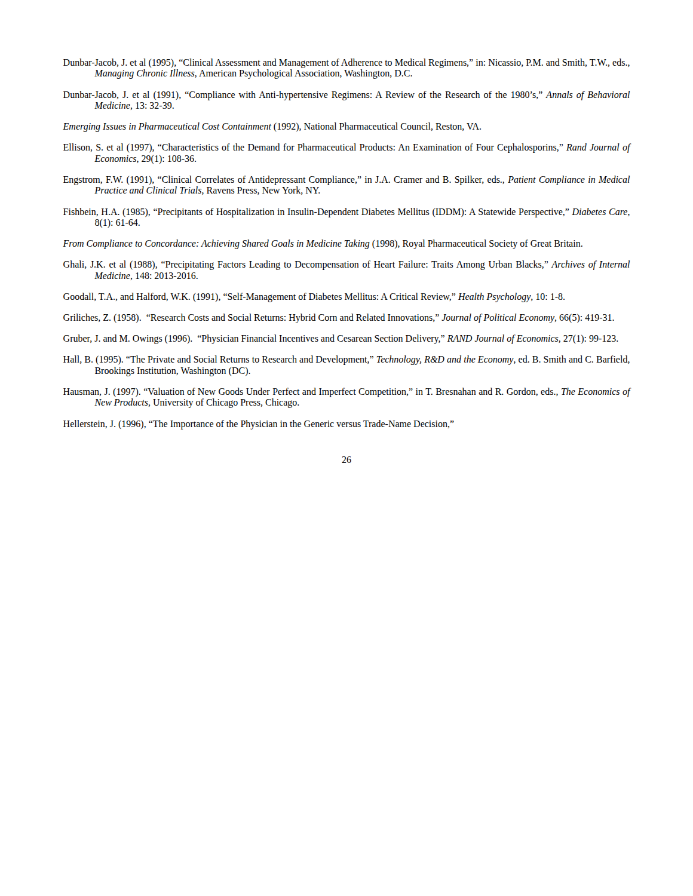Dunbar-Jacob, J. et al (1995), “Clinical Assessment and Management of Adherence to Medical Regimens,” in: Nicassio, P.M. and Smith, T.W., eds., Managing Chronic Illness, American Psychological Association, Washington, D.C.
Dunbar-Jacob, J. et al (1991), “Compliance with Anti-hypertensive Regimens: A Review of the Research of the 1980’s,” Annals of Behavioral Medicine, 13: 32-39.
Emerging Issues in Pharmaceutical Cost Containment (1992), National Pharmaceutical Council, Reston, VA.
Ellison, S. et al (1997), “Characteristics of the Demand for Pharmaceutical Products: An Examination of Four Cephalosporins,” Rand Journal of Economics, 29(1): 108-36.
Engstrom, F.W. (1991), “Clinical Correlates of Antidepressant Compliance,” in J.A. Cramer and B. Spilker, eds., Patient Compliance in Medical Practice and Clinical Trials, Ravens Press, New York, NY.
Fishbein, H.A. (1985), “Precipitants of Hospitalization in Insulin-Dependent Diabetes Mellitus (IDDM): A Statewide Perspective,” Diabetes Care, 8(1): 61-64.
From Compliance to Concordance: Achieving Shared Goals in Medicine Taking (1998), Royal Pharmaceutical Society of Great Britain.
Ghali, J.K. et al (1988), “Precipitating Factors Leading to Decompensation of Heart Failure: Traits Among Urban Blacks,” Archives of Internal Medicine, 148: 2013-2016.
Goodall, T.A., and Halford, W.K. (1991), “Self-Management of Diabetes Mellitus: A Critical Review,” Health Psychology, 10: 1-8.
Griliches, Z. (1958). “Research Costs and Social Returns: Hybrid Corn and Related Innovations,” Journal of Political Economy, 66(5): 419-31.
Gruber, J. and M. Owings (1996). “Physician Financial Incentives and Cesarean Section Delivery,” RAND Journal of Economics, 27(1): 99-123.
Hall, B. (1995). “The Private and Social Returns to Research and Development,” Technology, R&D and the Economy, ed. B. Smith and C. Barfield, Brookings Institution, Washington (DC).
Hausman, J. (1997). “Valuation of New Goods Under Perfect and Imperfect Competition,” in T. Bresnahan and R. Gordon, eds., The Economics of New Products, University of Chicago Press, Chicago.
Hellerstein, J. (1996), “The Importance of the Physician in the Generic versus Trade-Name Decision,”
26